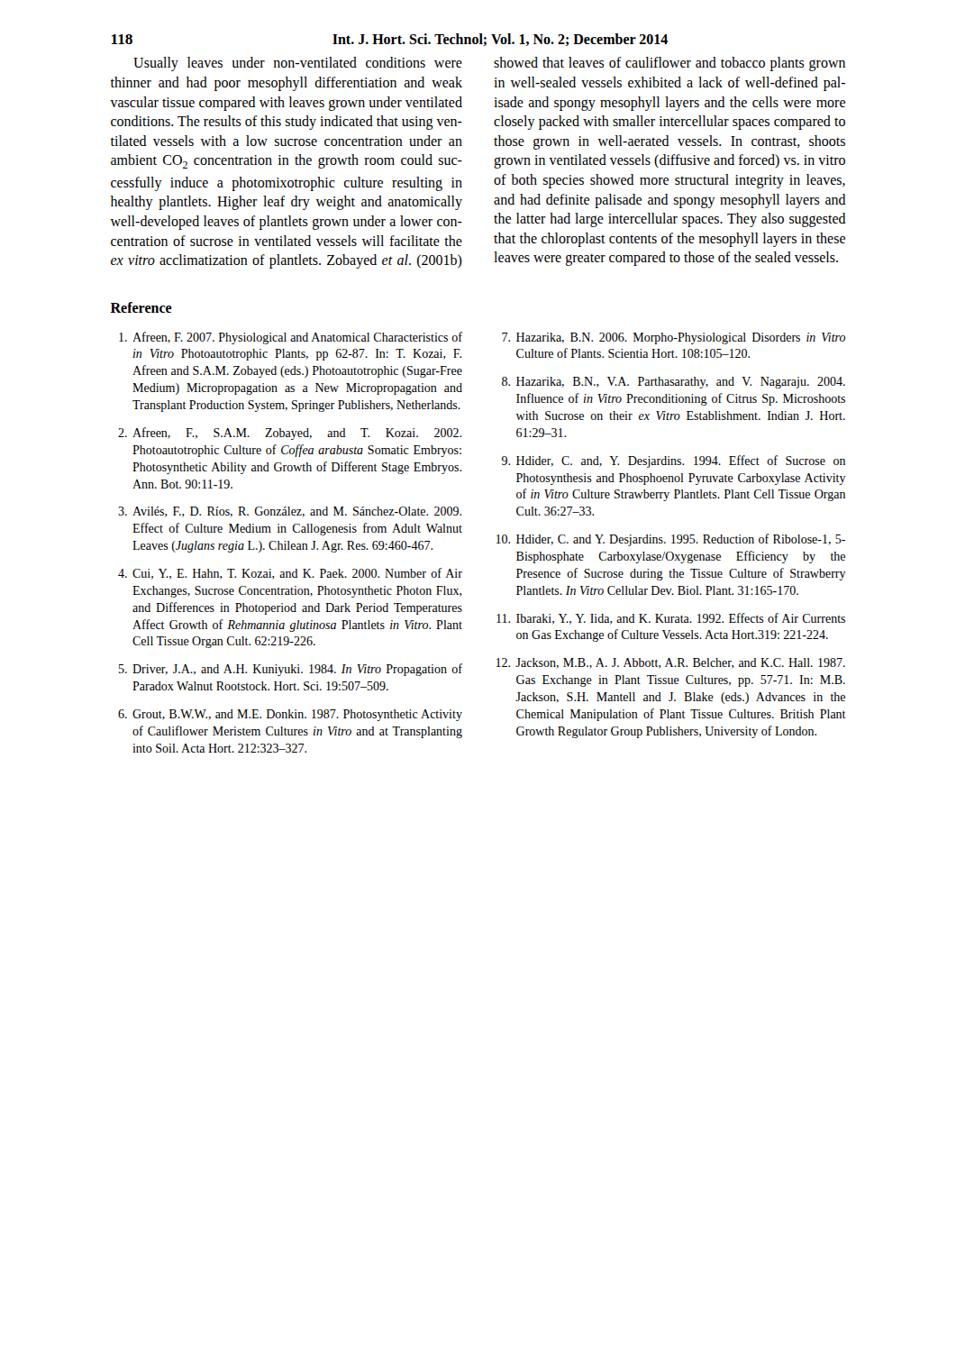118 Int. J. Hort. Sci. Technol; Vol. 1, No. 2; December 2014
Usually leaves under non-ventilated conditions were thinner and had poor mesophyll differentiation and weak vascular tissue compared with leaves grown under ventilated conditions. The results of this study indicated that using ventilated vessels with a low sucrose concentration under an ambient CO2 concentration in the growth room could successfully induce a photomixotrophic culture resulting in healthy plantlets. Higher leaf dry weight and anatomically well-developed leaves of plantlets grown under a lower concentration of sucrose in ventilated vessels will facilitate the ex vitro acclimatization of plantlets. Zobayed et al. (2001b) showed that leaves of cauliflower and tobacco plants grown in well-sealed vessels exhibited a lack of well-defined palisade and spongy mesophyll layers and the cells were more closely packed with smaller intercellular spaces compared to those grown in well-aerated vessels. In contrast, shoots grown in ventilated vessels (diffusive and forced) vs. in vitro of both species showed more structural integrity in leaves, and had definite palisade and spongy mesophyll layers and the latter had large intercellular spaces. They also suggested that the chloroplast contents of the mesophyll layers in these leaves were greater compared to those of the sealed vessels.
Reference
Afreen, F. 2007. Physiological and Anatomical Characteristics of in Vitro Photoautotrophic Plants, pp 62-87. In: T. Kozai, F. Afreen and S.A.M. Zobayed (eds.) Photoautotrophic (Sugar-Free Medium) Micropropagation as a New Micropropagation and Transplant Production System, Springer Publishers, Netherlands.
Afreen, F., S.A.M. Zobayed, and T. Kozai. 2002. Photoautotrophic Culture of Coffea arabusta Somatic Embryos: Photosynthetic Ability and Growth of Different Stage Embryos. Ann. Bot. 90:11-19.
Avilés, F., D. Ríos, R. González, and M. Sánchez-Olate. 2009. Effect of Culture Medium in Callogenesis from Adult Walnut Leaves (Juglans regia L.). Chilean J. Agr. Res. 69:460-467.
Cui, Y., E. Hahn, T. Kozai, and K. Paek. 2000. Number of Air Exchanges, Sucrose Concentration, Photosynthetic Photon Flux, and Differences in Photoperiod and Dark Period Temperatures Affect Growth of Rehmannia glutinosa Plantlets in Vitro. Plant Cell Tissue Organ Cult. 62:219-226.
Driver, J.A., and A.H. Kuniyuki. 1984. In Vitro Propagation of Paradox Walnut Rootstock. Hort. Sci. 19:507–509.
Grout, B.W.W., and M.E. Donkin. 1987. Photosynthetic Activity of Cauliflower Meristem Cultures in Vitro and at Transplanting into Soil. Acta Hort. 212:323–327.
Hazarika, B.N. 2006. Morpho-Physiological Disorders in Vitro Culture of Plants. Scientia Hort. 108:105–120.
Hazarika, B.N., V.A. Parthasarathy, and V. Nagaraju. 2004. Influence of in Vitro Preconditioning of Citrus Sp. Microshoots with Sucrose on their ex Vitro Establishment. Indian J. Hort. 61:29–31.
Hdider, C. and, Y. Desjardins. 1994. Effect of Sucrose on Photosynthesis and Phosphoenol Pyruvate Carboxylase Activity of in Vitro Culture Strawberry Plantlets. Plant Cell Tissue Organ Cult. 36:27–33.
Hdider, C. and Y. Desjardins. 1995. Reduction of Ribolose-1, 5-Bisphosphate Carboxylase/Oxygenase Efficiency by the Presence of Sucrose during the Tissue Culture of Strawberry Plantlets. In Vitro Cellular Dev. Biol. Plant. 31:165-170.
Ibaraki, Y., Y. Iida, and K. Kurata. 1992. Effects of Air Currents on Gas Exchange of Culture Vessels. Acta Hort.319: 221-224.
Jackson, M.B., A. J. Abbott, A.R. Belcher, and K.C. Hall. 1987. Gas Exchange in Plant Tissue Cultures, pp. 57-71. In: M.B. Jackson, S.H. Mantell and J. Blake (eds.) Advances in the Chemical Manipulation of Plant Tissue Cultures. British Plant Growth Regulator Group Publishers, University of London.